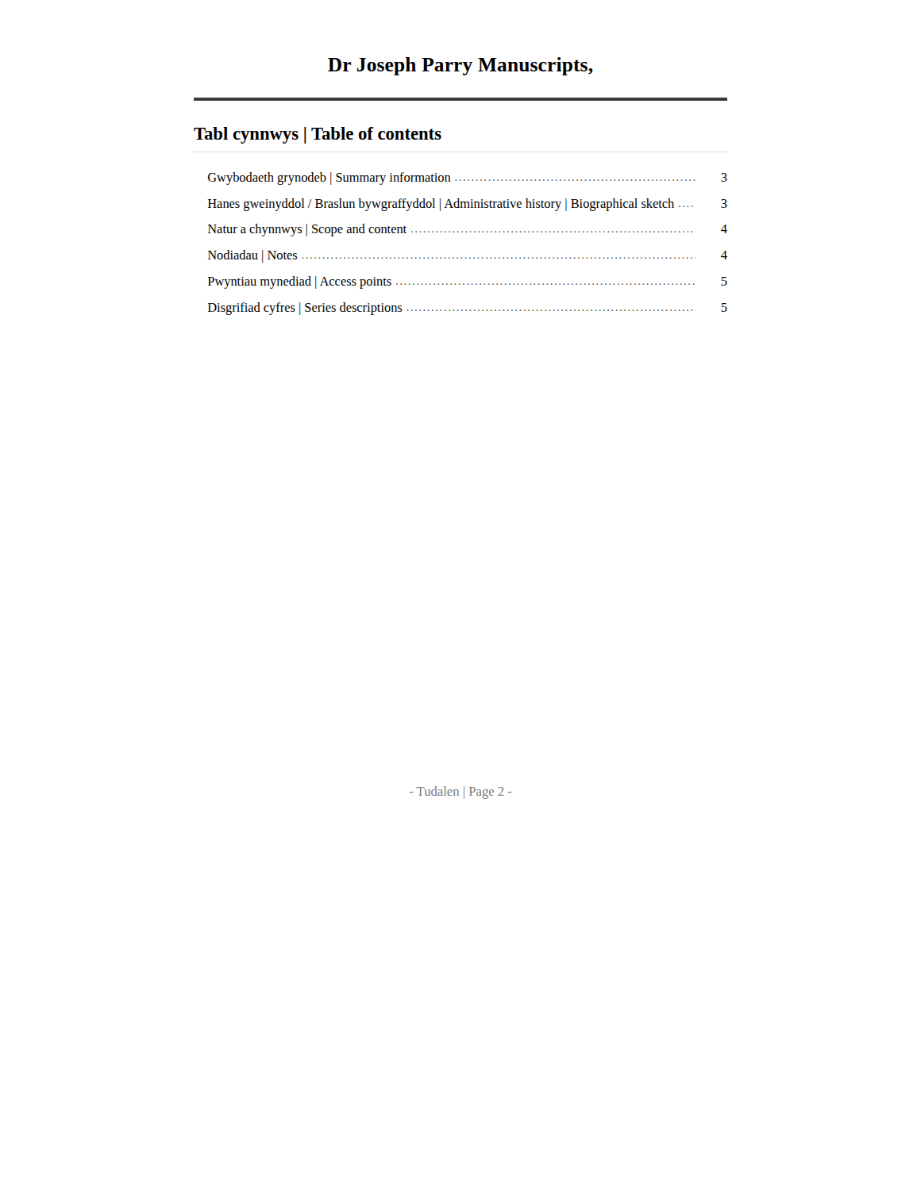Dr Joseph Parry Manuscripts,
Tabl cynnwys | Table of contents
Gwybodaeth grynodeb | Summary information ........................................................................................... 3
Hanes gweinyddol / Braslun bywgraffyddol | Administrative history | Biographical sketch ......................... 3
Natur a chynnwys | Scope and content ................................................................................................... 4
Nodiadau | Notes ................................................................................................................................. 4
Pwyntiau mynediad | Access points ......................................................................................................... 5
Disgrifiad cyfres | Series descriptions ..................................................................................................... 5
- Tudalen | Page 2 -